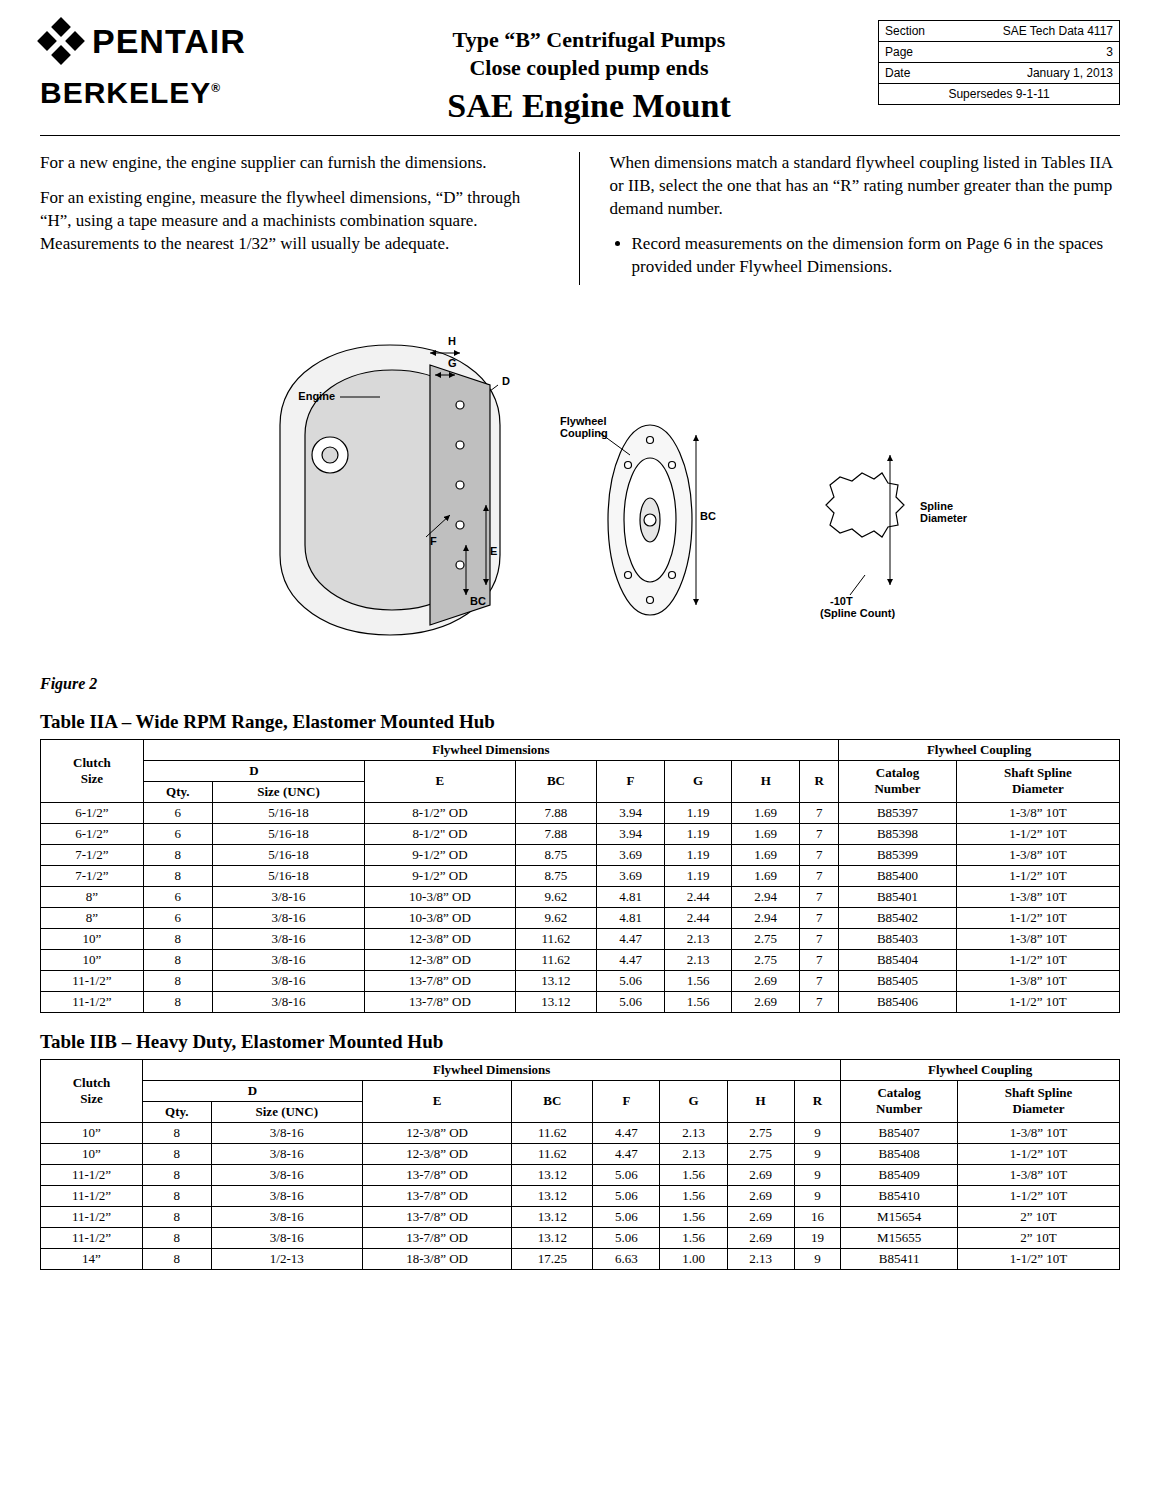PENTAIR
BERKELEY®
Type “B” Centrifugal Pumps
Close coupled pump ends
SAE Engine Mount
| Section | SAE Tech Data 4117 |
| Page | 3 |
| Date | January 1, 2013 |
| Supersedes 9-1-11 |
For a new engine, the engine supplier can furnish the dimensions.
For an existing engine, measure the flywheel dimensions, “D” through “H”, using a tape measure and a machinists combination square. Measurements to the nearest 1/32” will usually be adequate.
When dimensions match a standard flywheel coupling listed in Tables IIA or IIB, select the one that has an “R” rating number greater than the pump demand number.
Record measurements on the dimension form on Page 6 in the spaces provided under Flywheel Dimensions.
Engine H G D F E BC Flywheel Coupling BC Spline Diameter -10T (Spline Count)
Figure 2
Table IIA – Wide RPM Range, Elastomer Mounted Hub
| Clutch Size | Flywheel Dimensions | Flywheel Coupling |
| --- | --- | --- |
| D | E | BC | F | G | H | R | Catalog Number | Shaft Spline Diameter |
| Qty. | Size (UNC) |
| 6-1/2” | 6 | 5/16-18 | 8-1/2” OD | 7.88 | 3.94 | 1.19 | 1.69 | 7 | B85397 | 1-3/8” 10T |
| 6-1/2” | 6 | 5/16-18 | 8-1/2" OD | 7.88 | 3.94 | 1.19 | 1.69 | 7 | B85398 | 1-1/2” 10T |
| 7-1/2” | 8 | 5/16-18 | 9-1/2” OD | 8.75 | 3.69 | 1.19 | 1.69 | 7 | B85399 | 1-3/8” 10T |
| 7-1/2” | 8 | 5/16-18 | 9-1/2” OD | 8.75 | 3.69 | 1.19 | 1.69 | 7 | B85400 | 1-1/2” 10T |
| 8” | 6 | 3/8-16 | 10-3/8” OD | 9.62 | 4.81 | 2.44 | 2.94 | 7 | B85401 | 1-3/8” 10T |
| 8” | 6 | 3/8-16 | 10-3/8” OD | 9.62 | 4.81 | 2.44 | 2.94 | 7 | B85402 | 1-1/2” 10T |
| 10” | 8 | 3/8-16 | 12-3/8” OD | 11.62 | 4.47 | 2.13 | 2.75 | 7 | B85403 | 1-3/8” 10T |
| 10” | 8 | 3/8-16 | 12-3/8” OD | 11.62 | 4.47 | 2.13 | 2.75 | 7 | B85404 | 1-1/2” 10T |
| 11-1/2” | 8 | 3/8-16 | 13-7/8” OD | 13.12 | 5.06 | 1.56 | 2.69 | 7 | B85405 | 1-3/8” 10T |
| 11-1/2” | 8 | 3/8-16 | 13-7/8” OD | 13.12 | 5.06 | 1.56 | 2.69 | 7 | B85406 | 1-1/2” 10T |
Table IIB – Heavy Duty, Elastomer Mounted Hub
| Clutch Size | Flywheel Dimensions | Flywheel Coupling |
| --- | --- | --- |
| D | E | BC | F | G | H | R | Catalog Number | Shaft Spline Diameter |
| Qty. | Size (UNC) |
| 10” | 8 | 3/8-16 | 12-3/8” OD | 11.62 | 4.47 | 2.13 | 2.75 | 9 | B85407 | 1-3/8” 10T |
| 10” | 8 | 3/8-16 | 12-3/8” OD | 11.62 | 4.47 | 2.13 | 2.75 | 9 | B85408 | 1-1/2” 10T |
| 11-1/2” | 8 | 3/8-16 | 13-7/8” OD | 13.12 | 5.06 | 1.56 | 2.69 | 9 | B85409 | 1-3/8” 10T |
| 11-1/2” | 8 | 3/8-16 | 13-7/8” OD | 13.12 | 5.06 | 1.56 | 2.69 | 9 | B85410 | 1-1/2” 10T |
| 11-1/2” | 8 | 3/8-16 | 13-7/8” OD | 13.12 | 5.06 | 1.56 | 2.69 | 16 | M15654 | 2” 10T |
| 11-1/2” | 8 | 3/8-16 | 13-7/8” OD | 13.12 | 5.06 | 1.56 | 2.69 | 19 | M15655 | 2” 10T |
| 14” | 8 | 1/2-13 | 18-3/8” OD | 17.25 | 6.63 | 1.00 | 2.13 | 9 | B85411 | 1-1/2” 10T |